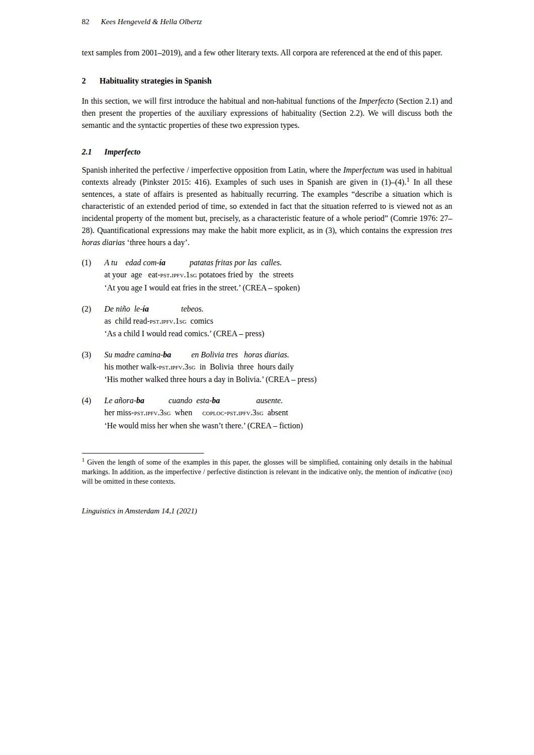82 Kees Hengeveld & Hella Olbertz
text samples from 2001–2019), and a few other literary texts. All corpora are referenced at the end of this paper.
2 Habituality strategies in Spanish
In this section, we will first introduce the habitual and non-habitual functions of the Imperfecto (Section 2.1) and then present the properties of the auxiliary expressions of habituality (Section 2.2). We will discuss both the semantic and the syntactic properties of these two expression types.
2.1 Imperfecto
Spanish inherited the perfective / imperfective opposition from Latin, where the Imperfectum was used in habitual contexts already (Pinkster 2015: 416). Examples of such uses in Spanish are given in (1)–(4).1 In all these sentences, a state of affairs is presented as habitually recurring. The examples “describe a situation which is characteristic of an extended period of time, so extended in fact that the situation referred to is viewed not as an incidental property of the moment but, precisely, as a characteristic feature of a whole period” (Comrie 1976: 27–28). Quantificational expressions may make the habit more explicit, as in (3), which contains the expression tres horas diarias ‘three hours a day’.
(1)
A tu edad com-ía patatas fritas por las calles.
at your age eat-pst.ipfv.1sg potatoes fried by the streets
‘At you age I would eat fries in the street.’ (CREA – spoken)
(2)
De niño le-ía tebeos.
as child read-pst.ipfv.1sg comics
‘As a child I would read comics.’ (CREA – press)
(3)
Su madre camina-ba en Bolivia tres horas diarias.
his mother walk-pst.ipfv.3sg in Bolivia three hours daily
‘His mother walked three hours a day in Bolivia.’ (CREA – press)
(4)
Le añora-ba cuando esta-ba ausente.
her miss-pst.ipfv.3sg when coploc-pst.ipfv.3sg absent
‘He would miss her when she wasn’t there.’ (CREA – fiction)
1 Given the length of some of the examples in this paper, the glosses will be simplified, containing only details in the habitual markings. In addition, as the imperfective / perfective distinction is relevant in the indicative only, the mention of indicative (ind) will be omitted in these contexts.
Linguistics in Amsterdam 14,1 (2021)